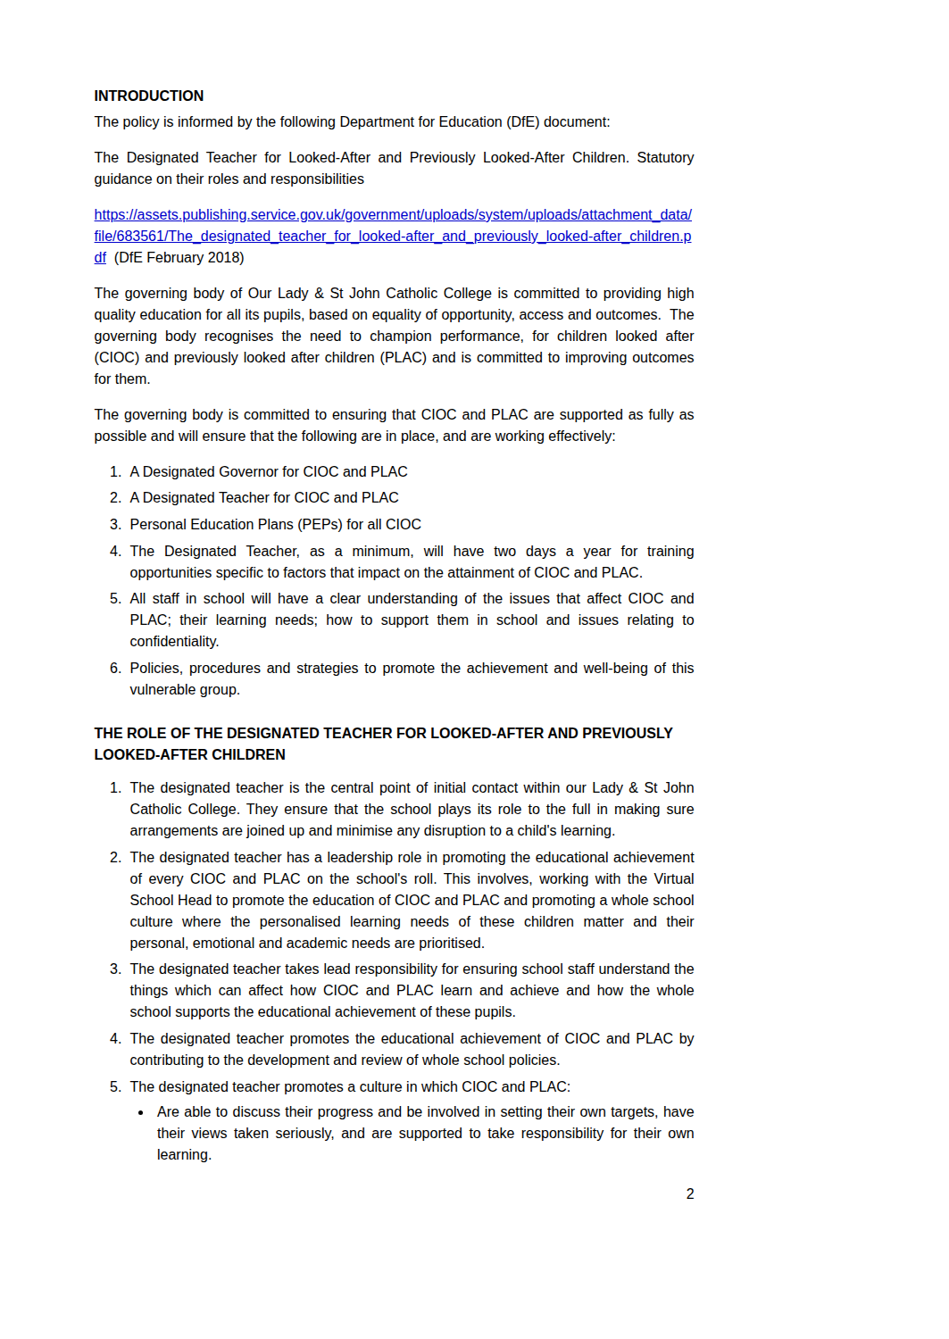INTRODUCTION
The policy is informed by the following Department for Education (DfE) document:
The Designated Teacher for Looked-After and Previously Looked-After Children. Statutory guidance on their roles and responsibilities
https://assets.publishing.service.gov.uk/government/uploads/system/uploads/attachment_data/file/683561/The_designated_teacher_for_looked-after_and_previously_looked-after_children.pdf (DfE February 2018)
The governing body of Our Lady & St John Catholic College is committed to providing high quality education for all its pupils, based on equality of opportunity, access and outcomes. The governing body recognises the need to champion performance, for children looked after (CIOC) and previously looked after children (PLAC) and is committed to improving outcomes for them.
The governing body is committed to ensuring that CIOC and PLAC are supported as fully as possible and will ensure that the following are in place, and are working effectively:
A Designated Governor for CIOC and PLAC
A Designated Teacher for CIOC and PLAC
Personal Education Plans (PEPs) for all CIOC
The Designated Teacher, as a minimum, will have two days a year for training opportunities specific to factors that impact on the attainment of CIOC and PLAC.
All staff in school will have a clear understanding of the issues that affect CIOC and PLAC; their learning needs; how to support them in school and issues relating to confidentiality.
Policies, procedures and strategies to promote the achievement and well-being of this vulnerable group.
THE ROLE OF THE DESIGNATED TEACHER FOR LOOKED-AFTER AND PREVIOUSLY LOOKED-AFTER CHILDREN
The designated teacher is the central point of initial contact within our Lady & St John Catholic College. They ensure that the school plays its role to the full in making sure arrangements are joined up and minimise any disruption to a child's learning.
The designated teacher has a leadership role in promoting the educational achievement of every CIOC and PLAC on the school's roll. This involves, working with the Virtual School Head to promote the education of CIOC and PLAC and promoting a whole school culture where the personalised learning needs of these children matter and their personal, emotional and academic needs are prioritised.
The designated teacher takes lead responsibility for ensuring school staff understand the things which can affect how CIOC and PLAC learn and achieve and how the whole school supports the educational achievement of these pupils.
The designated teacher promotes the educational achievement of CIOC and PLAC by contributing to the development and review of whole school policies.
The designated teacher promotes a culture in which CIOC and PLAC:
Are able to discuss their progress and be involved in setting their own targets, have their views taken seriously, and are supported to take responsibility for their own learning.
2